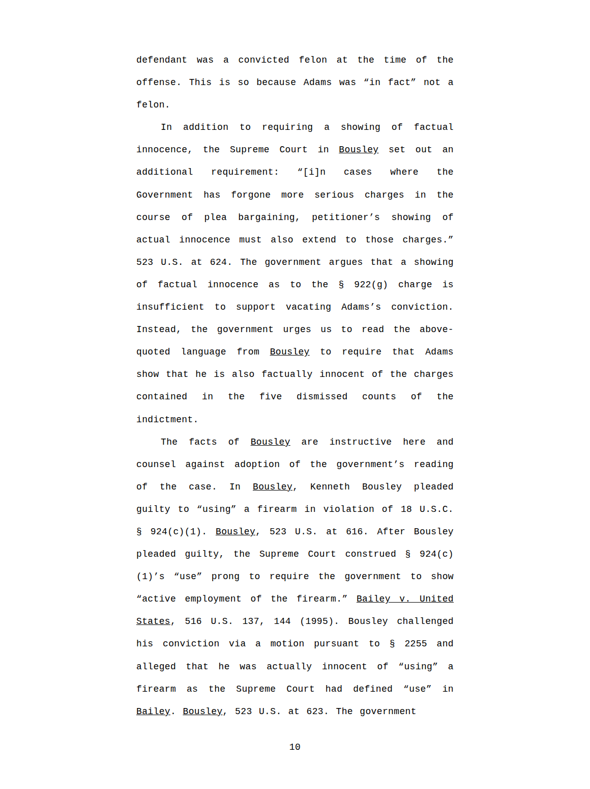defendant was a convicted felon at the time of the offense. This is so because Adams was “in fact” not a felon.
In addition to requiring a showing of factual innocence, the Supreme Court in Bousley set out an additional requirement: “[i]n cases where the Government has forgone more serious charges in the course of plea bargaining, petitioner’s showing of actual innocence must also extend to those charges.” 523 U.S. at 624. The government argues that a showing of factual innocence as to the § 922(g) charge is insufficient to support vacating Adams’s conviction. Instead, the government urges us to read the above-quoted language from Bousley to require that Adams show that he is also factually innocent of the charges contained in the five dismissed counts of the indictment.
The facts of Bousley are instructive here and counsel against adoption of the government’s reading of the case. In Bousley, Kenneth Bousley pleaded guilty to “using” a firearm in violation of 18 U.S.C. § 924(c)(1). Bousley, 523 U.S. at 616. After Bousley pleaded guilty, the Supreme Court construed § 924(c)(1)’s “use” prong to require the government to show “active employment of the firearm.” Bailey v. United States, 516 U.S. 137, 144 (1995). Bousley challenged his conviction via a motion pursuant to § 2255 and alleged that he was actually innocent of “using” a firearm as the Supreme Court had defined “use” in Bailey. Bousley, 523 U.S. at 623. The government
10